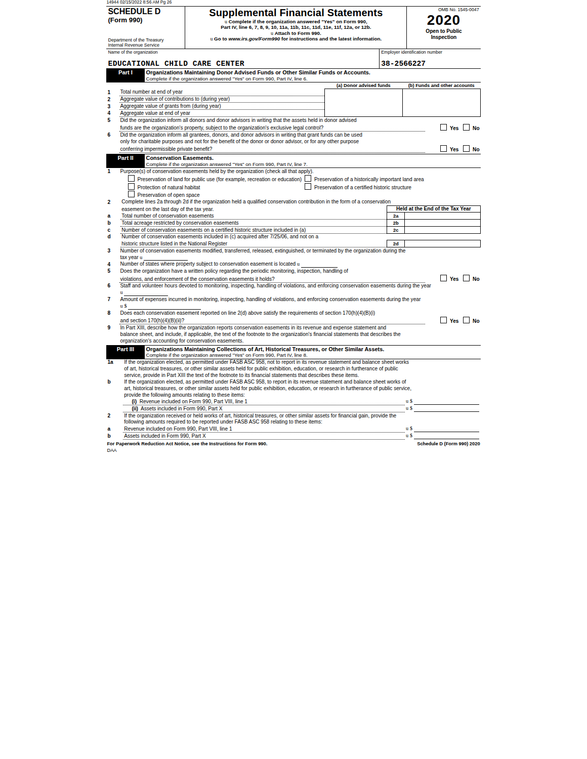14944 02/15/2022 8:56 AM Pg 26
| SCHEDULE D (Form 990) Department of the Treasury Internal Revenue Service | Supplemental Financial Statements u Complete if the organization answered "Yes" on Form 990, Part IV, line 6, 7, 8, 9, 10, 11a, 11b, 11c, 11d, 11e, 11f, 12a, or 12b. u Attach to Form 990. u Go to www.irs.gov/Form990 for instructions and the latest information. | OMB No. 1545-0047 2020 Open to Public Inspection |
| Name of the organization EDUCATIONAL CHILD CARE CENTER | Employer identification number 38-2566227 |
| Part I | Organizations Maintaining Donor Advised Funds or Other Similar Funds or Accounts. Complete if the organization answered "Yes" on Form 990, Part IV, line 6. |
| | | (a) Donor advised funds | (b) Funds and other accounts |
| 1 | Total number at end of year | | |
| 2 | Aggregate value of contributions to (during year) | | |
| 3 | Aggregate value of grants from (during year) | | |
| 4 | Aggregate value at end of year | | |
| 5 | Did the organization inform all donors and donor advisors in writing that the assets held in donor advised | |
| | funds are the organization's property, subject to the organization's exclusive legal control? | Yes No |
| 6 | Did the organization inform all grantees, donors, and donor advisors in writing that grant funds can be used | |
| | only for charitable purposes and not for the benefit of the donor or donor advisor, or for any other purpose | |
| | conferring impermissible private benefit? | Yes No |
| Part II | Conservation Easements. Complete if the organization answered "Yes" on Form 990, Part IV, line 7. |
| 1 | Purpose(s) of conservation easements held by the organization (check all that apply). |
| | Preservation of land for public use (for example, recreation or education) | Preservation of a historically important land area |
| | Protection of natural habitat | Preservation of a certified historic structure |
| | Preservation of open space | |
| 2 | Complete lines 2a through 2d if the organization held a qualified conservation contribution in the form of a conservation |
| | easement on the last day of the tax year. | Held at the End of the Tax Year |
| a | Total number of conservation easements | 2a | |
| b | Total acreage restricted by conservation easements | 2b | |
| c | Number of conservation easements on a certified historic structure included in (a) | 2c | |
| d | Number of conservation easements included in (c) acquired after 7/25/06, and not on a | | |
| | historic structure listed in the National Register | 2d | |
| 3 | Number of conservation easements modified, transferred, released, extinguished, or terminated by the organization during the |
| | tax year u |
| 4 | Number of states where property subject to conservation easement is located u |
| 5 | Does the organization have a written policy regarding the periodic monitoring, inspection, handling of |
| | violations, and enforcement of the conservation easements it holds? | Yes No |
| 6 | Staff and volunteer hours devoted to monitoring, inspecting, handling of violations, and enforcing conservation easements during the year |
| | u |
| 7 | Amount of expenses incurred in monitoring, inspecting, handling of violations, and enforcing conservation easements during the year |
| | u $ |
| 8 | Does each conservation easement reported on line 2(d) above satisfy the requirements of section 170(h)(4)(B)(i) |
| | and section 170(h)(4)(B)(ii)? | Yes No |
| 9 | In Part XIII, describe how the organization reports conservation easements in its revenue and expense statement and |
| | balance sheet, and include, if applicable, the text of the footnote to the organization's financial statements that describes the |
| | organization's accounting for conservation easements. |
| Part III | Organizations Maintaining Collections of Art, Historical Treasures, or Other Similar Assets. Complete if the organization answered "Yes" on Form 990, Part IV, line 8. |
| 1a | If the organization elected, as permitted under FASB ASC 958, not to report in its revenue statement and balance sheet works |
| | of art, historical treasures, or other similar assets held for public exhibition, education, or research in furtherance of public |
| | service, provide in Part XIII the text of the footnote to its financial statements that describes these items. |
| b | If the organization elected, as permitted under FASB ASC 958, to report in its revenue statement and balance sheet works of |
| | art, historical treasures, or other similar assets held for public exhibition, education, or research in furtherance of public service, |
| | provide the following amounts relating to these items: |
| | (i) Revenue included on Form 990, Part VIII, line 1 | u $ |
| | (ii) Assets included in Form 990, Part X | u $ |
| 2 | If the organization received or held works of art, historical treasures, or other similar assets for financial gain, provide the |
| | following amounts required to be reported under FASB ASC 958 relating to these items: |
| a | Revenue included on Form 990, Part VIII, line 1 | u $ |
| b | Assets included in Form 990, Part X | u $ |
| For Paperwork Reduction Act Notice, see the Instructions for Form 990. | Schedule D (Form 990) 2020 |
| DAA | |